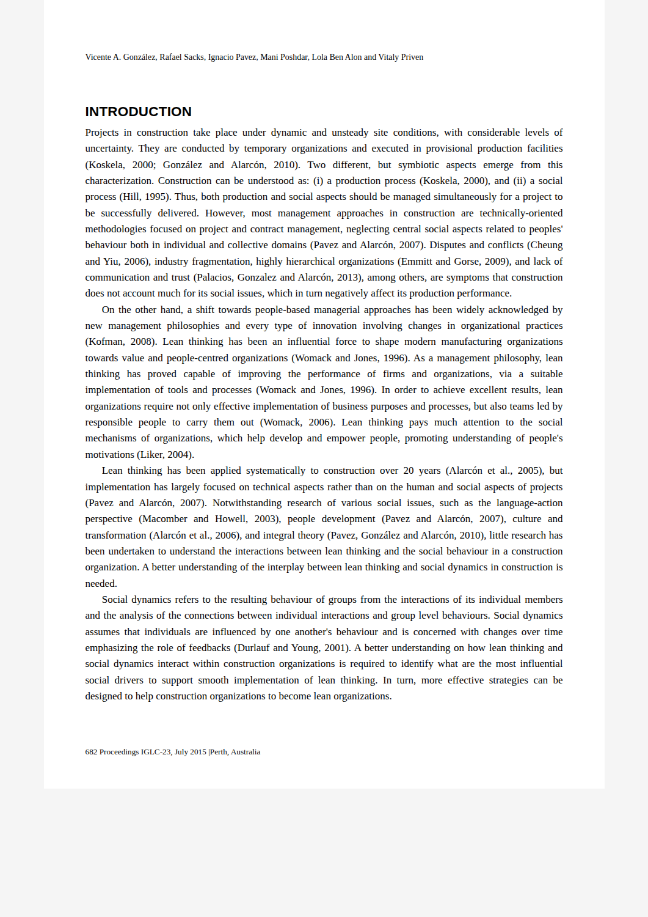Vicente A. González, Rafael Sacks, Ignacio Pavez, Mani Poshdar, Lola Ben Alon and Vitaly Priven
INTRODUCTION
Projects in construction take place under dynamic and unsteady site conditions, with considerable levels of uncertainty. They are conducted by temporary organizations and executed in provisional production facilities (Koskela, 2000; González and Alarcón, 2010). Two different, but symbiotic aspects emerge from this characterization. Construction can be understood as: (i) a production process (Koskela, 2000), and (ii) a social process (Hill, 1995). Thus, both production and social aspects should be managed simultaneously for a project to be successfully delivered. However, most management approaches in construction are technically-oriented methodologies focused on project and contract management, neglecting central social aspects related to peoples' behaviour both in individual and collective domains (Pavez and Alarcón, 2007). Disputes and conflicts (Cheung and Yiu, 2006), industry fragmentation, highly hierarchical organizations (Emmitt and Gorse, 2009), and lack of communication and trust (Palacios, Gonzalez and Alarcón, 2013), among others, are symptoms that construction does not account much for its social issues, which in turn negatively affect its production performance.
On the other hand, a shift towards people-based managerial approaches has been widely acknowledged by new management philosophies and every type of innovation involving changes in organizational practices (Kofman, 2008). Lean thinking has been an influential force to shape modern manufacturing organizations towards value and people-centred organizations (Womack and Jones, 1996). As a management philosophy, lean thinking has proved capable of improving the performance of firms and organizations, via a suitable implementation of tools and processes (Womack and Jones, 1996). In order to achieve excellent results, lean organizations require not only effective implementation of business purposes and processes, but also teams led by responsible people to carry them out (Womack, 2006). Lean thinking pays much attention to the social mechanisms of organizations, which help develop and empower people, promoting understanding of people's motivations (Liker, 2004).
Lean thinking has been applied systematically to construction over 20 years (Alarcón et al., 2005), but implementation has largely focused on technical aspects rather than on the human and social aspects of projects (Pavez and Alarcón, 2007). Notwithstanding research of various social issues, such as the language-action perspective (Macomber and Howell, 2003), people development (Pavez and Alarcón, 2007), culture and transformation (Alarcón et al., 2006), and integral theory (Pavez, González and Alarcón, 2010), little research has been undertaken to understand the interactions between lean thinking and the social behaviour in a construction organization. A better understanding of the interplay between lean thinking and social dynamics in construction is needed.
Social dynamics refers to the resulting behaviour of groups from the interactions of its individual members and the analysis of the connections between individual interactions and group level behaviours. Social dynamics assumes that individuals are influenced by one another's behaviour and is concerned with changes over time emphasizing the role of feedbacks (Durlauf and Young, 2001). A better understanding on how lean thinking and social dynamics interact within construction organizations is required to identify what are the most influential social drivers to support smooth implementation of lean thinking. In turn, more effective strategies can be designed to help construction organizations to become lean organizations.
682 Proceedings IGLC-23, July 2015 |Perth, Australia